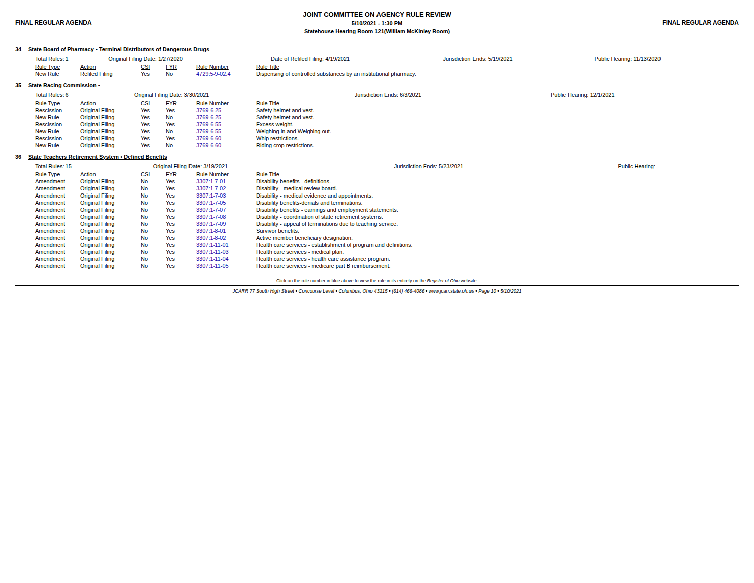JOINT COMMITTEE ON AGENCY RULE REVIEW
5/10/2021 - 1:30 PM
Statehouse Hearing Room 121(William McKinley Room)
FINAL REGULAR AGENDA
FINAL REGULAR AGENDA
34 State Board of Pharmacy • Terminal Distributors of Dangerous Drugs
| Total Rules: 1 | Original Filing Date: 1/27/2020 | Date of Refiled Filing: 4/19/2021 | Jurisdiction Ends: 5/19/2021 | Public Hearing: 11/13/2020 |
| Rule Type | Action | CSI | FYR | Rule Number | Rule Title |
| --- | --- | --- | --- | --- | --- |
| New Rule | Refiled Filing | Yes | No | 4729:5-9-02.4 | Dispensing of controlled substances by an institutional pharmacy. |
35 State Racing Commission •
| Total Rules: 6 | Original Filing Date: 3/30/2021 | | Jurisdiction Ends: 6/3/2021 | Public Hearing: 12/1/2021 |
| Rule Type | Action | CSI | FYR | Rule Number | Rule Title |
| --- | --- | --- | --- | --- | --- |
| Rescission | Original Filing | Yes | Yes | 3769-6-25 | Safety helmet and vest. |
| New Rule | Original Filing | Yes | No | 3769-6-25 | Safety helmet and vest. |
| Rescission | Original Filing | Yes | Yes | 3769-6-55 | Excess weight. |
| New Rule | Original Filing | Yes | No | 3769-6-55 | Weighing in and Weighing out. |
| Rescission | Original Filing | Yes | Yes | 3769-6-60 | Whip restrictions. |
| New Rule | Original Filing | Yes | No | 3769-6-60 | Riding crop restrictions. |
36 State Teachers Retirement System • Defined Benefits
| Total Rules: 15 | Original Filing Date: 3/19/2021 | | Jurisdiction Ends: 5/23/2021 | Public Hearing: |
| Rule Type | Action | CSI | FYR | Rule Number | Rule Title |
| --- | --- | --- | --- | --- | --- |
| Amendment | Original Filing | No | Yes | 3307:1-7-01 | Disability benefits - definitions. |
| Amendment | Original Filing | No | Yes | 3307:1-7-02 | Disability - medical review board. |
| Amendment | Original Filing | No | Yes | 3307:1-7-03 | Disability - medical evidence and appointments. |
| Amendment | Original Filing | No | Yes | 3307:1-7-05 | Disability benefits-denials and terminations. |
| Amendment | Original Filing | No | Yes | 3307:1-7-07 | Disability benefits - earnings and employment statements. |
| Amendment | Original Filing | No | Yes | 3307:1-7-08 | Disability - coordination of state retirement systems. |
| Amendment | Original Filing | No | Yes | 3307:1-7-09 | Disability - appeal of terminations due to teaching service. |
| Amendment | Original Filing | No | Yes | 3307:1-8-01 | Survivor benefits. |
| Amendment | Original Filing | No | Yes | 3307:1-8-02 | Active member beneficiary designation. |
| Amendment | Original Filing | No | Yes | 3307:1-11-01 | Health care services - establishment of program and definitions. |
| Amendment | Original Filing | No | Yes | 3307:1-11-03 | Health care services - medical plan. |
| Amendment | Original Filing | No | Yes | 3307:1-11-04 | Health care services - health care assistance program. |
| Amendment | Original Filing | No | Yes | 3307:1-11-05 | Health care services - medicare part B reimbursement. |
Click on the rule number in blue above to view the rule in its entirety on the Register of Ohio website.
JCARR 77 South High Street • Concourse Level • Columbus, Ohio 43215 • (614) 466-4086 • www.jcarr.state.oh.us • Page 10 • 5/10/2021